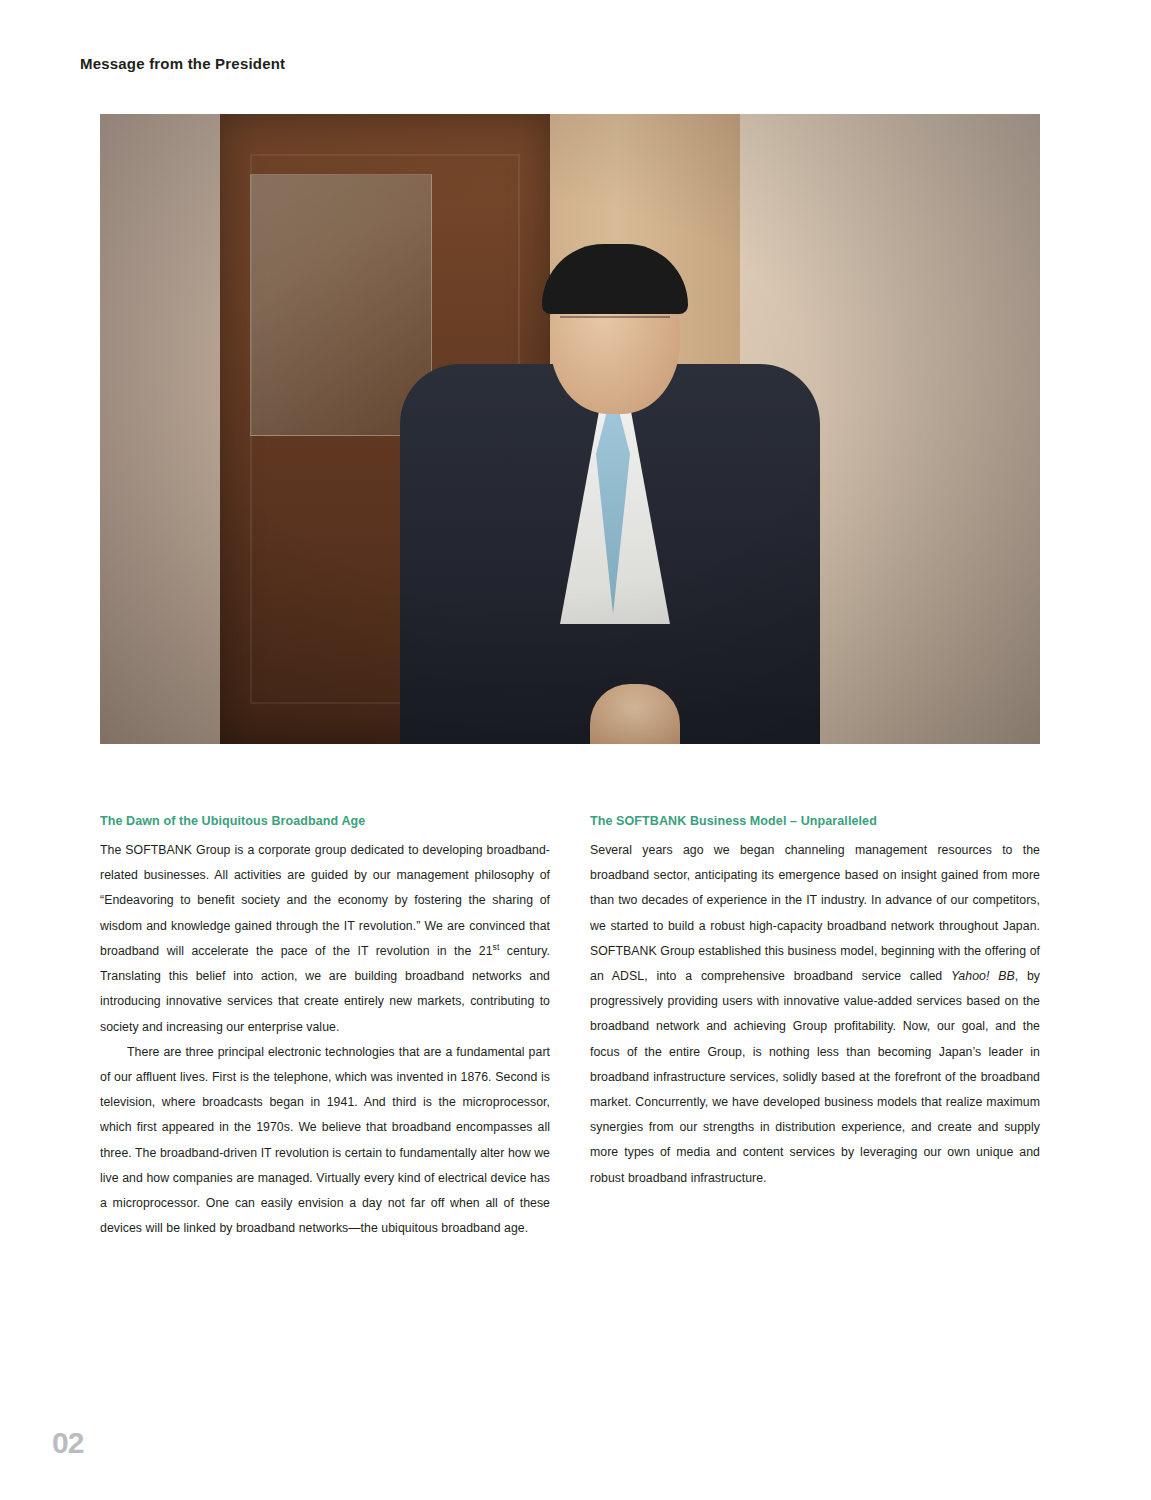Message from the President
The Dawn of the Ubiquitous Broadband Age
The SOFTBANK Group is a corporate group dedicated to developing broadband-related businesses. All activities are guided by our management philosophy of “Endeavoring to benefit society and the economy by fostering the sharing of wisdom and knowledge gained through the IT revolution.” We are convinced that broadband will accelerate the pace of the IT revolution in the 21st century. Translating this belief into action, we are building broadband networks and introducing innovative services that create entirely new markets, contributing to society and increasing our enterprise value.
There are three principal electronic technologies that are a fundamental part of our affluent lives. First is the telephone, which was invented in 1876. Second is television, where broadcasts began in 1941. And third is the microprocessor, which first appeared in the 1970s. We believe that broadband encompasses all three. The broadband-driven IT revolution is certain to fundamentally alter how we live and how companies are managed. Virtually every kind of electrical device has a microprocessor. One can easily envision a day not far off when all of these devices will be linked by broadband networks—the ubiquitous broadband age.
The SOFTBANK Business Model – Unparalleled
Several years ago we began channeling management resources to the broadband sector, anticipating its emergence based on insight gained from more than two decades of experience in the IT industry. In advance of our competitors, we started to build a robust high-capacity broadband network throughout Japan. SOFTBANK Group established this business model, beginning with the offering of an ADSL, into a comprehensive broadband service called Yahoo! BB, by progressively providing users with innovative value-added services based on the broadband network and achieving Group profitability. Now, our goal, and the focus of the entire Group, is nothing less than becoming Japan’s leader in broadband infrastructure services, solidly based at the forefront of the broadband market. Concurrently, we have developed business models that realize maximum synergies from our strengths in distribution experience, and create and supply more types of media and content services by leveraging our own unique and robust broadband infrastructure.
02